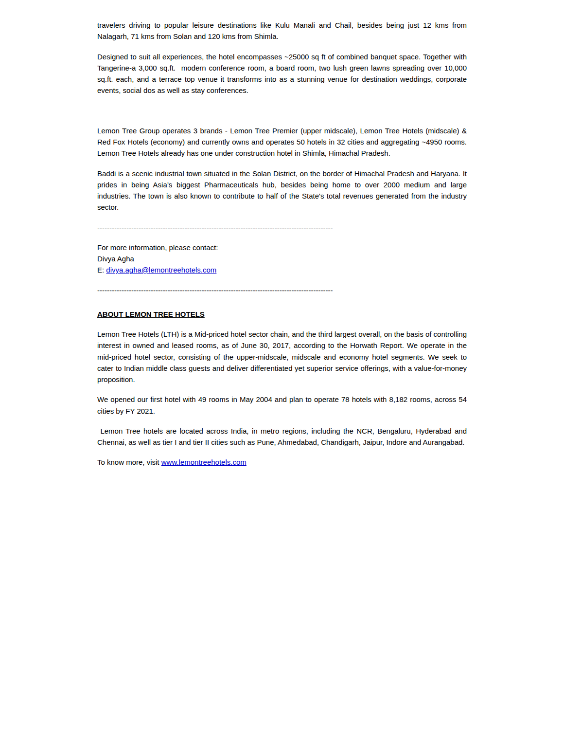travelers driving to popular leisure destinations like Kulu Manali and Chail, besides being just 12 kms from Nalagarh, 71 kms from Solan and 120 kms from Shimla.
Designed to suit all experiences, the hotel encompasses ~25000 sq ft of combined banquet space. Together with Tangerine-a 3,000 sq.ft. modern conference room, a board room, two lush green lawns spreading over 10,000 sq.ft. each, and a terrace top venue it transforms into as a stunning venue for destination weddings, corporate events, social dos as well as stay conferences.
Lemon Tree Group operates 3 brands - Lemon Tree Premier (upper midscale), Lemon Tree Hotels (midscale) & Red Fox Hotels (economy) and currently owns and operates 50 hotels in 32 cities and aggregating ~4950 rooms. Lemon Tree Hotels already has one under construction hotel in Shimla, Himachal Pradesh.
Baddi is a scenic industrial town situated in the Solan District, on the border of Himachal Pradesh and Haryana. It prides in being Asia’s biggest Pharmaceuticals hub, besides being home to over 2000 medium and large industries. The town is also known to contribute to half of the State's total revenues generated from the industry sector.
-------------------------------------------------------------------------------------------------
For more information, please contact: Divya Agha E: divya.agha@lemontreehotels.com
-------------------------------------------------------------------------------------------------
ABOUT LEMON TREE HOTELS
Lemon Tree Hotels (LTH) is a Mid-priced hotel sector chain, and the third largest overall, on the basis of controlling interest in owned and leased rooms, as of June 30, 2017, according to the Horwath Report. We operate in the mid-priced hotel sector, consisting of the upper-midscale, midscale and economy hotel segments. We seek to cater to Indian middle class guests and deliver differentiated yet superior service offerings, with a value-for-money proposition.
We opened our first hotel with 49 rooms in May 2004 and plan to operate 78 hotels with 8,182 rooms, across 54 cities by FY 2021.
Lemon Tree hotels are located across India, in metro regions, including the NCR, Bengaluru, Hyderabad and Chennai, as well as tier I and tier II cities such as Pune, Ahmedabad, Chandigarh, Jaipur, Indore and Aurangabad.
To know more, visit www.lemontreehotels.com